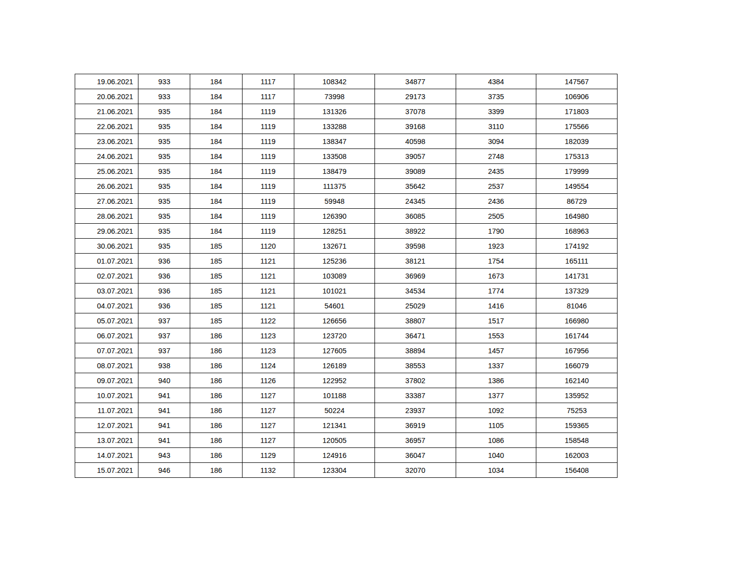| 19.06.2021 | 933 | 184 | 1117 | 108342 | 34877 | 4384 | 147567 |
| 20.06.2021 | 933 | 184 | 1117 | 73998 | 29173 | 3735 | 106906 |
| 21.06.2021 | 935 | 184 | 1119 | 131326 | 37078 | 3399 | 171803 |
| 22.06.2021 | 935 | 184 | 1119 | 133288 | 39168 | 3110 | 175566 |
| 23.06.2021 | 935 | 184 | 1119 | 138347 | 40598 | 3094 | 182039 |
| 24.06.2021 | 935 | 184 | 1119 | 133508 | 39057 | 2748 | 175313 |
| 25.06.2021 | 935 | 184 | 1119 | 138479 | 39089 | 2435 | 179999 |
| 26.06.2021 | 935 | 184 | 1119 | 111375 | 35642 | 2537 | 149554 |
| 27.06.2021 | 935 | 184 | 1119 | 59948 | 24345 | 2436 | 86729 |
| 28.06.2021 | 935 | 184 | 1119 | 126390 | 36085 | 2505 | 164980 |
| 29.06.2021 | 935 | 184 | 1119 | 128251 | 38922 | 1790 | 168963 |
| 30.06.2021 | 935 | 185 | 1120 | 132671 | 39598 | 1923 | 174192 |
| 01.07.2021 | 936 | 185 | 1121 | 125236 | 38121 | 1754 | 165111 |
| 02.07.2021 | 936 | 185 | 1121 | 103089 | 36969 | 1673 | 141731 |
| 03.07.2021 | 936 | 185 | 1121 | 101021 | 34534 | 1774 | 137329 |
| 04.07.2021 | 936 | 185 | 1121 | 54601 | 25029 | 1416 | 81046 |
| 05.07.2021 | 937 | 185 | 1122 | 126656 | 38807 | 1517 | 166980 |
| 06.07.2021 | 937 | 186 | 1123 | 123720 | 36471 | 1553 | 161744 |
| 07.07.2021 | 937 | 186 | 1123 | 127605 | 38894 | 1457 | 167956 |
| 08.07.2021 | 938 | 186 | 1124 | 126189 | 38553 | 1337 | 166079 |
| 09.07.2021 | 940 | 186 | 1126 | 122952 | 37802 | 1386 | 162140 |
| 10.07.2021 | 941 | 186 | 1127 | 101188 | 33387 | 1377 | 135952 |
| 11.07.2021 | 941 | 186 | 1127 | 50224 | 23937 | 1092 | 75253 |
| 12.07.2021 | 941 | 186 | 1127 | 121341 | 36919 | 1105 | 159365 |
| 13.07.2021 | 941 | 186 | 1127 | 120505 | 36957 | 1086 | 158548 |
| 14.07.2021 | 943 | 186 | 1129 | 124916 | 36047 | 1040 | 162003 |
| 15.07.2021 | 946 | 186 | 1132 | 123304 | 32070 | 1034 | 156408 |